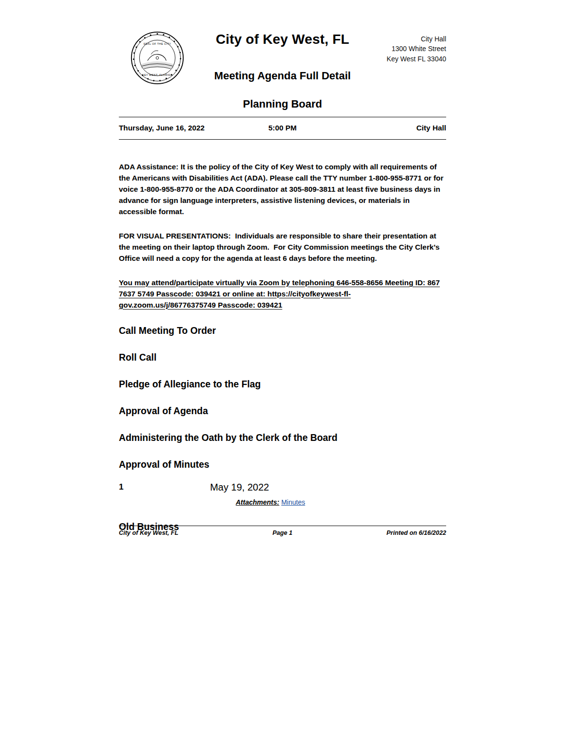SEAL OF THE CITY KEY WEST, FLORIDA
City Hall
1300 White Street
Key West FL 33040
City of Key West, FL
Meeting Agenda Full Detail
Planning Board
Thursday, June 16, 2022
5:00 PM
City Hall
ADA Assistance: It is the policy of the City of Key West to comply with all requirements of the Americans with Disabilities Act (ADA). Please call the TTY number 1-800-955-8771 or for voice 1-800-955-8770 or the ADA Coordinator at 305-809-3811 at least five business days in advance for sign language interpreters, assistive listening devices, or materials in accessible format.
FOR VISUAL PRESENTATIONS: Individuals are responsible to share their presentation at the meeting on their laptop through Zoom. For City Commission meetings the City Clerk's Office will need a copy for the agenda at least 6 days before the meeting.
You may attend/participate virtually via Zoom by telephoning 646-558-8656 Meeting ID: 867 7637 5749 Passcode: 039421 or online at: https://cityofkeywest-fl-gov.zoom.us/j/86776375749 Passcode: 039421
Call Meeting To Order
Roll Call
Pledge of Allegiance to the Flag
Approval of Agenda
Administering the Oath by the Clerk of the Board
Approval of Minutes
1
May 19, 2022
Attachments: Minutes
Old Business
City of Key West, FL
Page 1
Printed on 6/16/2022